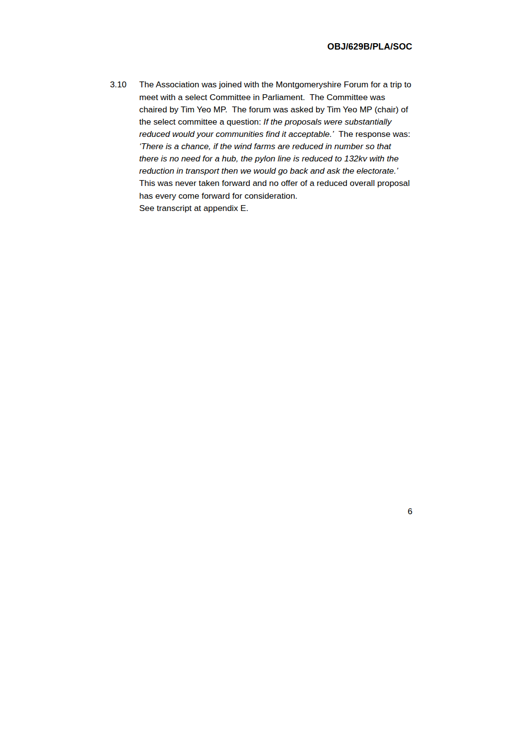OBJ/629B/PLA/SOC
3.10
The Association was joined with the Montgomeryshire Forum for a trip to meet with a select Committee in Parliament. The Committee was chaired by Tim Yeo MP. The forum was asked by Tim Yeo MP (chair) of the select committee a question: If the proposals were substantially reduced would your communities find it acceptable.’ The response was: ‘There is a chance, if the wind farms are reduced in number so that there is no need for a hub, the pylon line is reduced to 132kv with the reduction in transport then we would go back and ask the electorate.’ This was never taken forward and no offer of a reduced overall proposal has every come forward for consideration.
See transcript at appendix E.
6